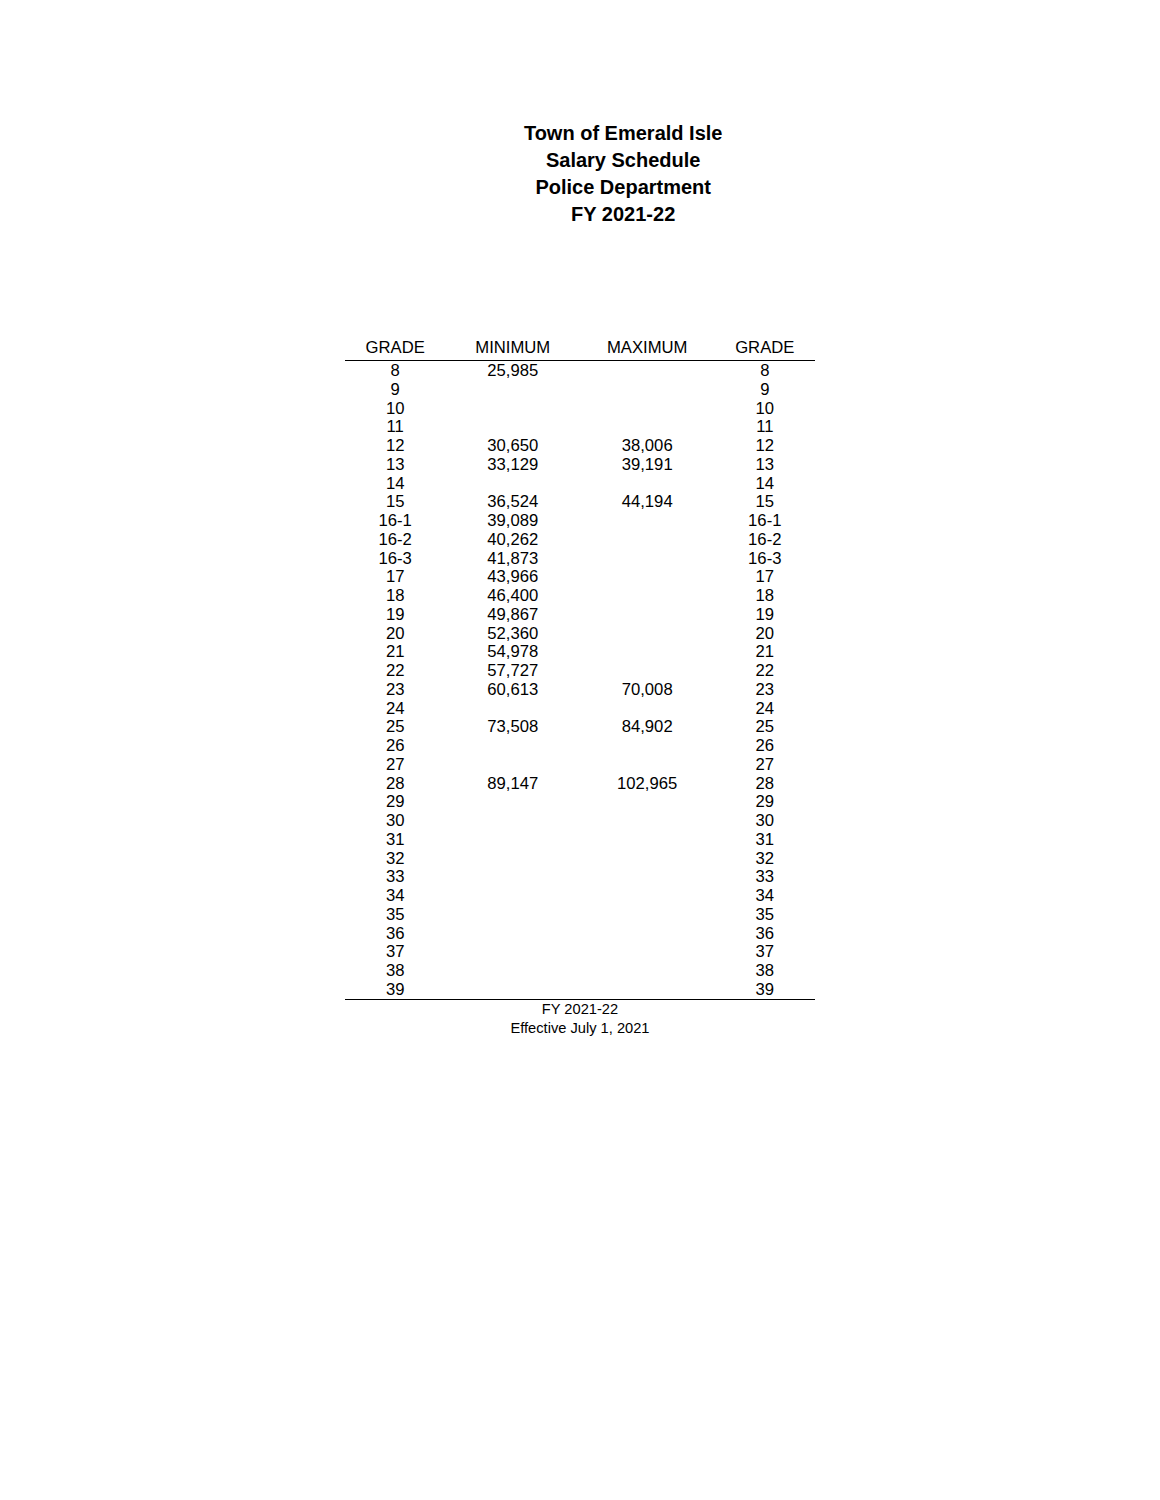Town of Emerald Isle
Salary Schedule
Police Department
FY 2021-22
| GRADE | MINIMUM | MAXIMUM | GRADE |
| --- | --- | --- | --- |
| 8 | 25,985 | | 8 |
| 9 | | | 9 |
| 10 | | | 10 |
| 11 | | | 11 |
| 12 | 30,650 | 38,006 | 12 |
| 13 | 33,129 | 39,191 | 13 |
| 14 | | | 14 |
| 15 | 36,524 | 44,194 | 15 |
| 16-1 | 39,089 | | 16-1 |
| 16-2 | 40,262 | | 16-2 |
| 16-3 | 41,873 | | 16-3 |
| 17 | 43,966 | | 17 |
| 18 | 46,400 | | 18 |
| 19 | 49,867 | | 19 |
| 20 | 52,360 | | 20 |
| 21 | 54,978 | | 21 |
| 22 | 57,727 | | 22 |
| 23 | 60,613 | 70,008 | 23 |
| 24 | | | 24 |
| 25 | 73,508 | 84,902 | 25 |
| 26 | | | 26 |
| 27 | | | 27 |
| 28 | 89,147 | 102,965 | 28 |
| 29 | | | 29 |
| 30 | | | 30 |
| 31 | | | 31 |
| 32 | | | 32 |
| 33 | | | 33 |
| 34 | | | 34 |
| 35 | | | 35 |
| 36 | | | 36 |
| 37 | | | 37 |
| 38 | | | 38 |
| 39 | | | 39 |
FY 2021-22
Effective July 1, 2021